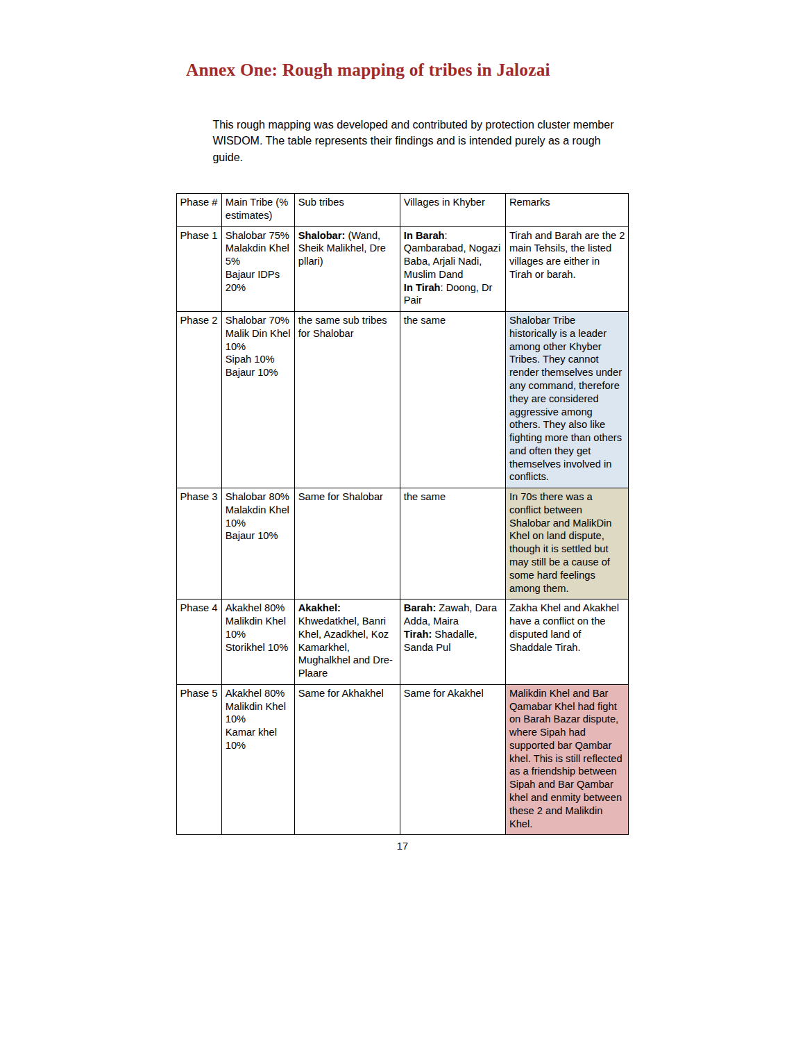Annex One: Rough mapping of tribes in Jalozai
This rough mapping was developed and contributed by protection cluster member WISDOM. The table represents their findings and is intended purely as a rough guide.
| Phase # | Main Tribe (% estimates) | Sub tribes | Villages in Khyber | Remarks |
| --- | --- | --- | --- | --- |
| Phase 1 | Shalobar 75% Malakdin Khel 5% Bajaur IDPs 20% | Shalobar: (Wand, Sheik Malikhel, Dre pllari) | In Barah : Qambarabad, Nogazi Baba, Arjali Nadi, Muslim Dand In Tirah : Doong, Dr Pair | Tirah and Barah are the 2 main Tehsils, the listed villages are either in Tirah or barah. |
| Phase 2 | Shalobar 70% Malik Din Khel 10% Sipah 10% Bajaur 10% | the same sub tribes for Shalobar | the same | Shalobar Tribe historically is a leader among other Khyber Tribes. They cannot render themselves under any command, therefore they are considered aggressive among others. They also like fighting more than others and often they get themselves involved in conflicts. |
| Phase 3 | Shalobar 80% Malakdin Khel 10% Bajaur 10% | Same for Shalobar | the same | In 70s there was a conflict between Shalobar and MalikDin Khel on land dispute, though it is settled but may still be a cause of some hard feelings among them. |
| Phase 4 | Akakhel 80% Malikdin Khel 10% Storikhel 10% | Akakhel: Khwedatkhel, Banri Khel, Azadkhel, Koz Kamarkhel, Mughalkhel and Dre-Plaare | Barah: Zawah, Dara Adda, Maira Tirah: Shadalle, Sanda Pul | Zakha Khel and Akakhel have a conflict on the disputed land of Shaddale Tirah. |
| Phase 5 | Akakhel 80% Malikdin Khel 10% Kamar khel 10% | Same for Akhakhel | Same for Akakhel | Malikdin Khel and Bar Qamabar Khel had fight on Barah Bazar dispute, where Sipah had supported bar Qambar khel. This is still reflected as a friendship between Sipah and Bar Qambar khel and enmity between these 2 and Malikdin Khel. |
17